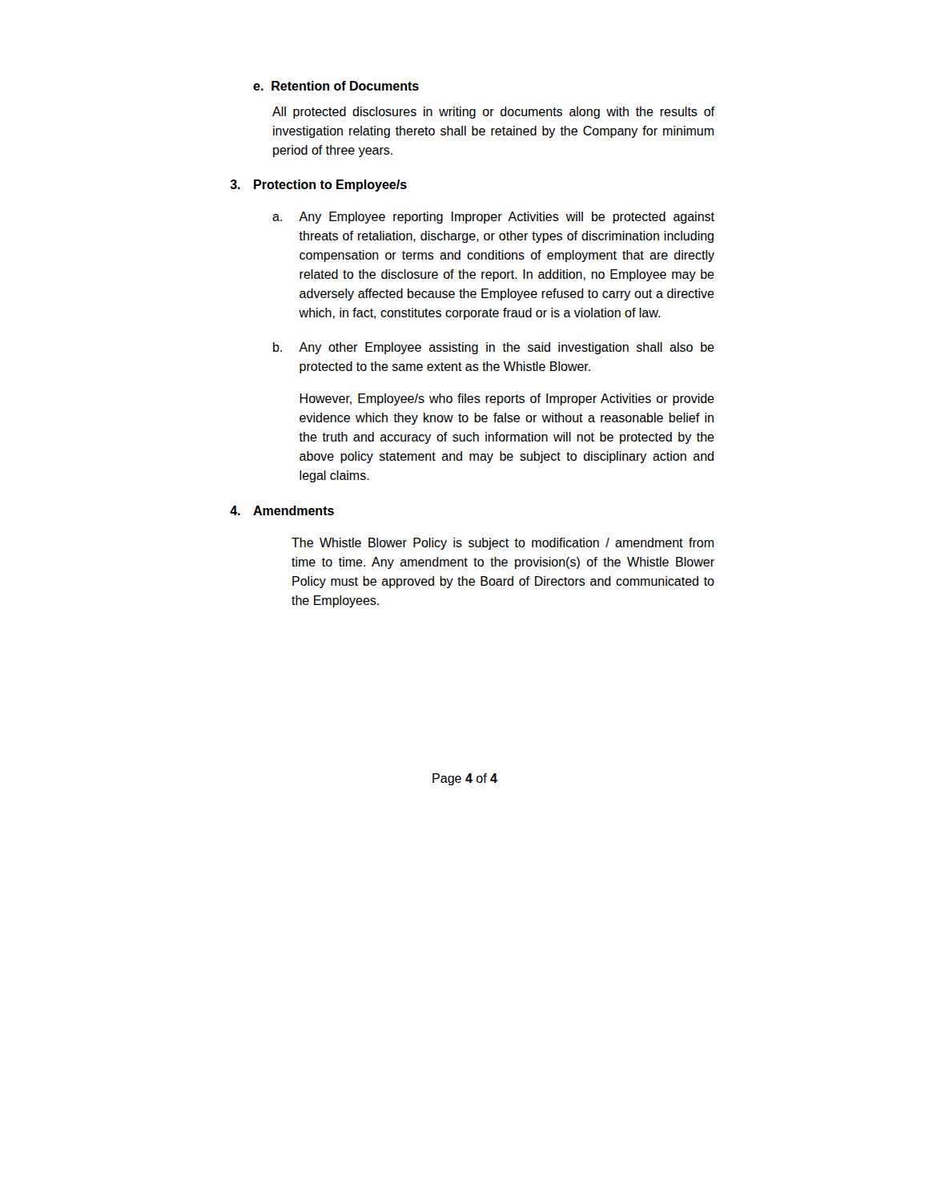e. Retention of Documents
All protected disclosures in writing or documents along with the results of investigation relating thereto shall be retained by the Company for minimum period of three years.
Protection to Employee/s
Any Employee reporting Improper Activities will be protected against threats of retaliation, discharge, or other types of discrimination including compensation or terms and conditions of employment that are directly related to the disclosure of the report. In addition, no Employee may be adversely affected because the Employee refused to carry out a directive which, in fact, constitutes corporate fraud or is a violation of law.
Any other Employee assisting in the said investigation shall also be protected to the same extent as the Whistle Blower.
However, Employee/s who files reports of Improper Activities or provide evidence which they know to be false or without a reasonable belief in the truth and accuracy of such information will not be protected by the above policy statement and may be subject to disciplinary action and legal claims.
Amendments
The Whistle Blower Policy is subject to modification / amendment from time to time. Any amendment to the provision(s) of the Whistle Blower Policy must be approved by the Board of Directors and communicated to the Employees.
Page 4 of 4